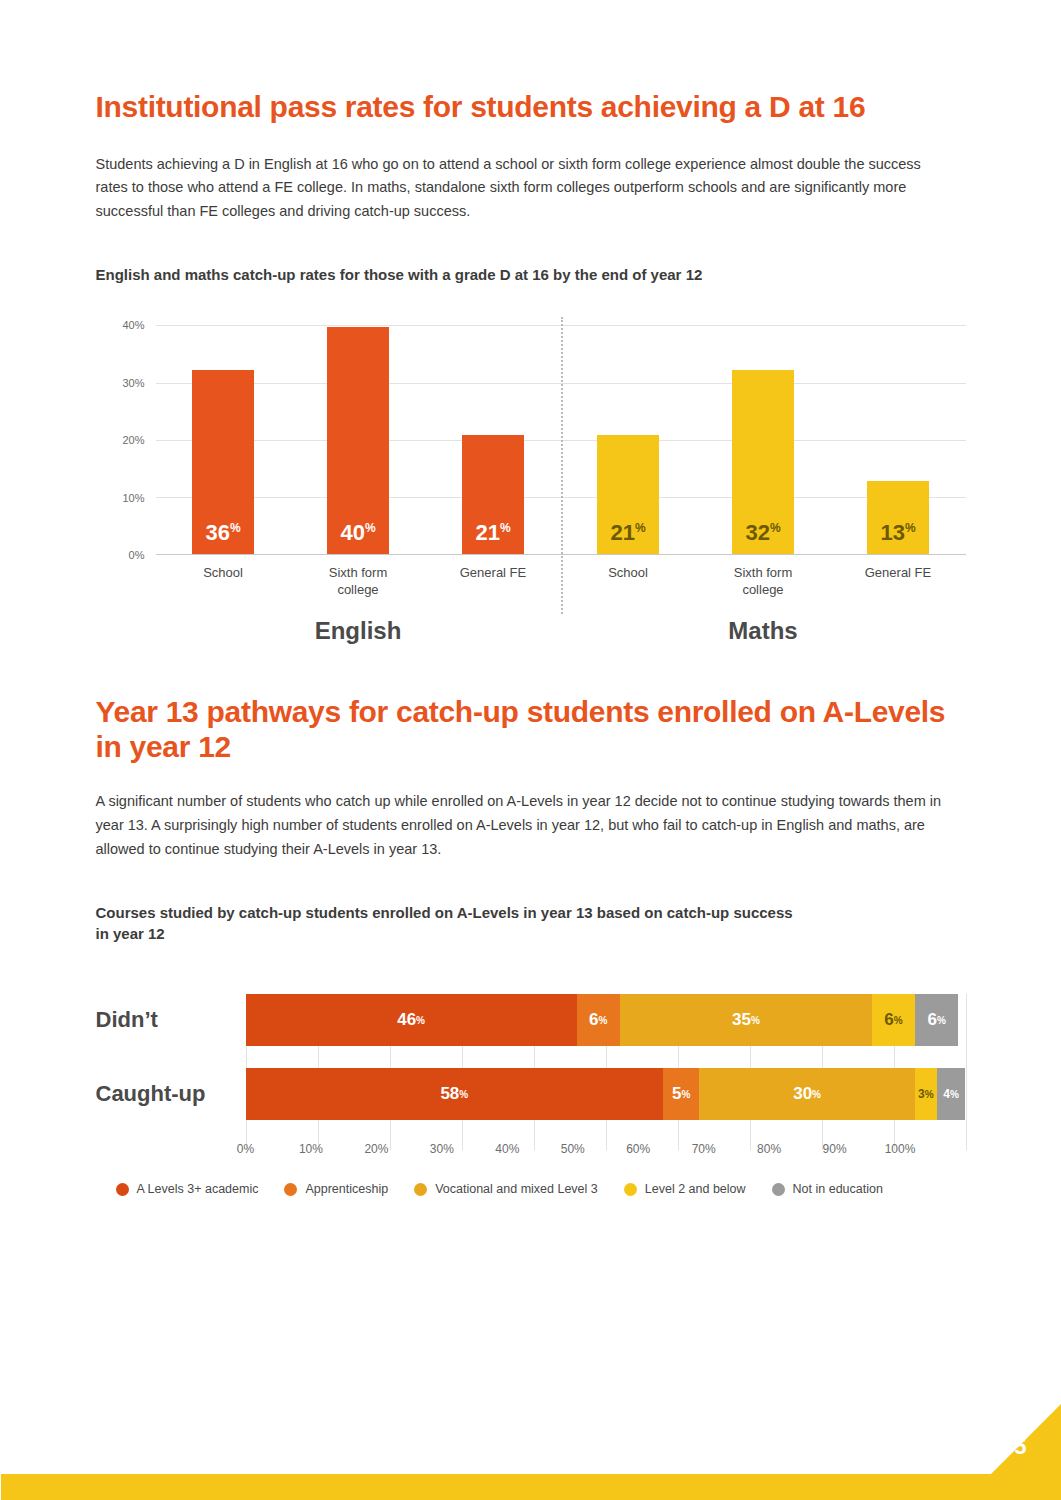Institutional pass rates for students achieving a D at 16
Students achieving a D in English at 16 who go on to attend a school or sixth form college experience almost double the success rates to those who attend a FE college. In maths, standalone sixth form colleges outperform schools and are significantly more successful than FE colleges and driving catch-up success.
English and maths catch-up rates for those with a grade D at 16 by the end of year 12
40% 30% 20% 10% 0%
36%
40%
21%
21%
32%
13%
School
Sixth form
college
General FE
School
Sixth form
college
General FE
English
Maths
Year 13 pathways for catch-up students enrolled on A-Levels
in year 12
A significant number of students who catch up while enrolled on A-Levels in year 12 decide not to continue studying towards them in year 13. A surprisingly high number of students enrolled on A-Levels in year 12, but who fail to catch-up in English and maths, are allowed to continue studying their A-Levels in year 13.
Courses studied by catch-up students enrolled on A-Levels in year 13 based on catch-up success
in year 12
Didn’t
46%
6%
35%
6%
6%
Caught-up
58%
5%
30%
3%
4%
0% 10% 20% 30% 40% 50% 60% 70% 80% 90% 100%
A Levels 3+ academic
Apprenticeship
Vocational and mixed Level 3
Level 2 and below
Not in education
35